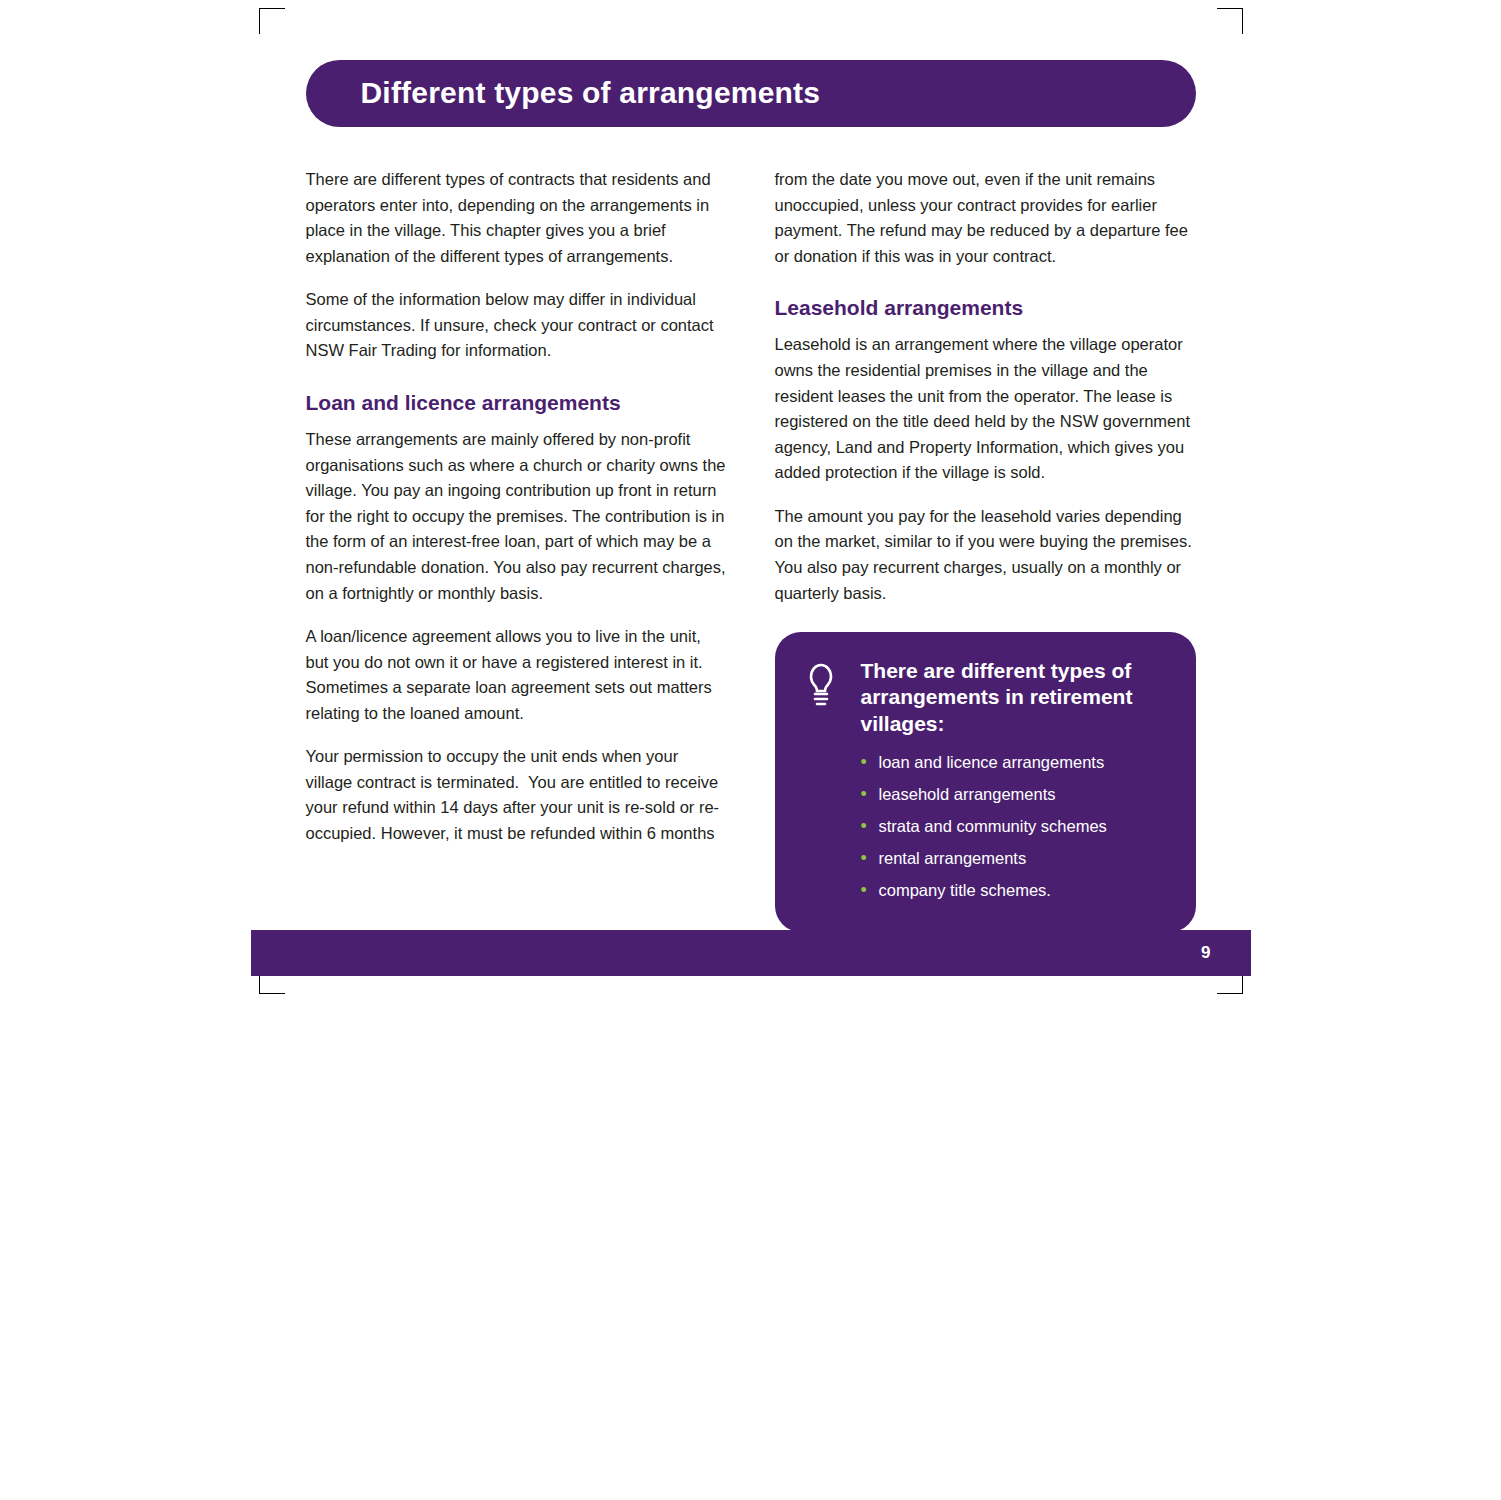Different types of arrangements
There are different types of contracts that residents and operators enter into, depending on the arrangements in place in the village. This chapter gives you a brief explanation of the different types of arrangements.
Some of the information below may differ in individual circumstances. If unsure, check your contract or contact NSW Fair Trading for information.
Loan and licence arrangements
These arrangements are mainly offered by non-profit organisations such as where a church or charity owns the village. You pay an ingoing contribution up front in return for the right to occupy the premises. The contribution is in the form of an interest-free loan, part of which may be a non-refundable donation. You also pay recurrent charges, on a fortnightly or monthly basis.
A loan/licence agreement allows you to live in the unit, but you do not own it or have a registered interest in it. Sometimes a separate loan agreement sets out matters relating to the loaned amount.
Your permission to occupy the unit ends when your village contract is terminated. You are entitled to receive your refund within 14 days after your unit is re-sold or re-occupied. However, it must be refunded within 6 months
from the date you move out, even if the unit remains unoccupied, unless your contract provides for earlier payment. The refund may be reduced by a departure fee or donation if this was in your contract.
Leasehold arrangements
Leasehold is an arrangement where the village operator owns the residential premises in the village and the resident leases the unit from the operator. The lease is registered on the title deed held by the NSW government agency, Land and Property Information, which gives you added protection if the village is sold.
The amount you pay for the leasehold varies depending on the market, similar to if you were buying the premises. You also pay recurrent charges, usually on a monthly or quarterly basis.
There are different types of arrangements in retirement villages:
loan and licence arrangements
leasehold arrangements
strata and community schemes
rental arrangements
company title schemes.
9